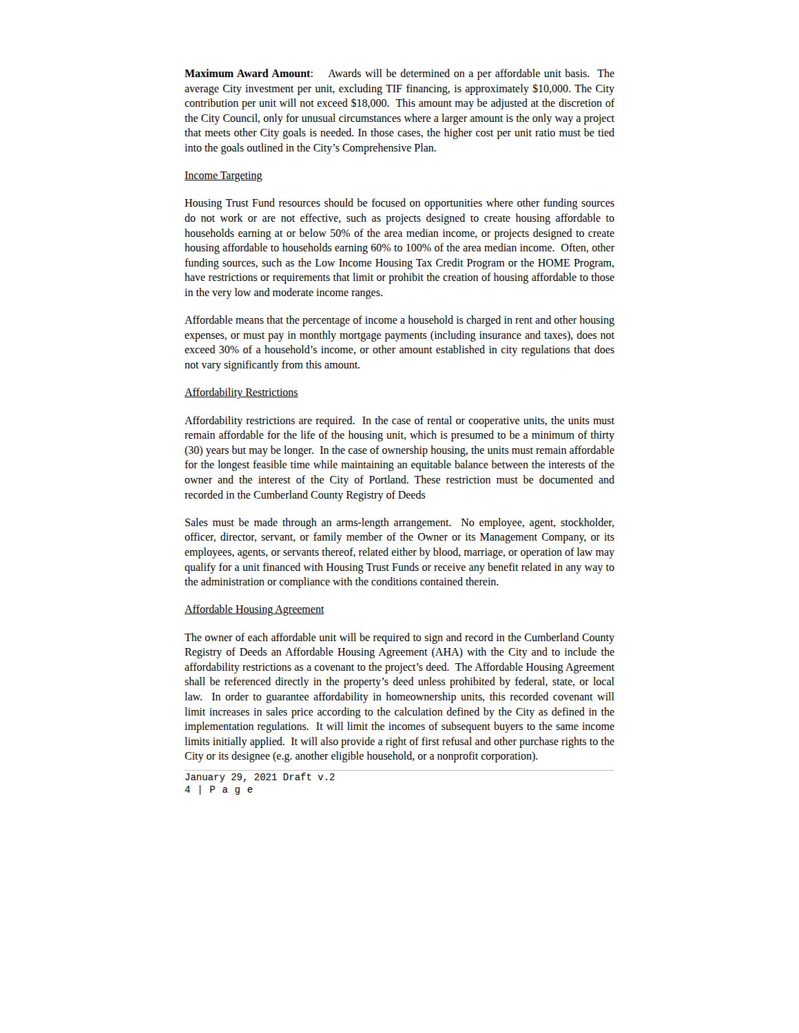Maximum Award Amount: Awards will be determined on a per affordable unit basis. The average City investment per unit, excluding TIF financing, is approximately $10,000. The City contribution per unit will not exceed $18,000. This amount may be adjusted at the discretion of the City Council, only for unusual circumstances where a larger amount is the only way a project that meets other City goals is needed. In those cases, the higher cost per unit ratio must be tied into the goals outlined in the City’s Comprehensive Plan.
Income Targeting
Housing Trust Fund resources should be focused on opportunities where other funding sources do not work or are not effective, such as projects designed to create housing affordable to households earning at or below 50% of the area median income, or projects designed to create housing affordable to households earning 60% to 100% of the area median income. Often, other funding sources, such as the Low Income Housing Tax Credit Program or the HOME Program, have restrictions or requirements that limit or prohibit the creation of housing affordable to those in the very low and moderate income ranges.
Affordable means that the percentage of income a household is charged in rent and other housing expenses, or must pay in monthly mortgage payments (including insurance and taxes), does not exceed 30% of a household’s income, or other amount established in city regulations that does not vary significantly from this amount.
Affordability Restrictions
Affordability restrictions are required. In the case of rental or cooperative units, the units must remain affordable for the life of the housing unit, which is presumed to be a minimum of thirty (30) years but may be longer. In the case of ownership housing, the units must remain affordable for the longest feasible time while maintaining an equitable balance between the interests of the owner and the interest of the City of Portland. These restriction must be documented and recorded in the Cumberland County Registry of Deeds
Sales must be made through an arms-length arrangement. No employee, agent, stockholder, officer, director, servant, or family member of the Owner or its Management Company, or its employees, agents, or servants thereof, related either by blood, marriage, or operation of law may qualify for a unit financed with Housing Trust Funds or receive any benefit related in any way to the administration or compliance with the conditions contained therein.
Affordable Housing Agreement
The owner of each affordable unit will be required to sign and record in the Cumberland County Registry of Deeds an Affordable Housing Agreement (AHA) with the City and to include the affordability restrictions as a covenant to the project’s deed. The Affordable Housing Agreement shall be referenced directly in the property’s deed unless prohibited by federal, state, or local law. In order to guarantee affordability in homeownership units, this recorded covenant will limit increases in sales price according to the calculation defined by the City as defined in the implementation regulations. It will limit the incomes of subsequent buyers to the same income limits initially applied. It will also provide a right of first refusal and other purchase rights to the City or its designee (e.g. another eligible household, or a nonprofit corporation).
January 29, 2021 Draft v.2
4 | P a g e